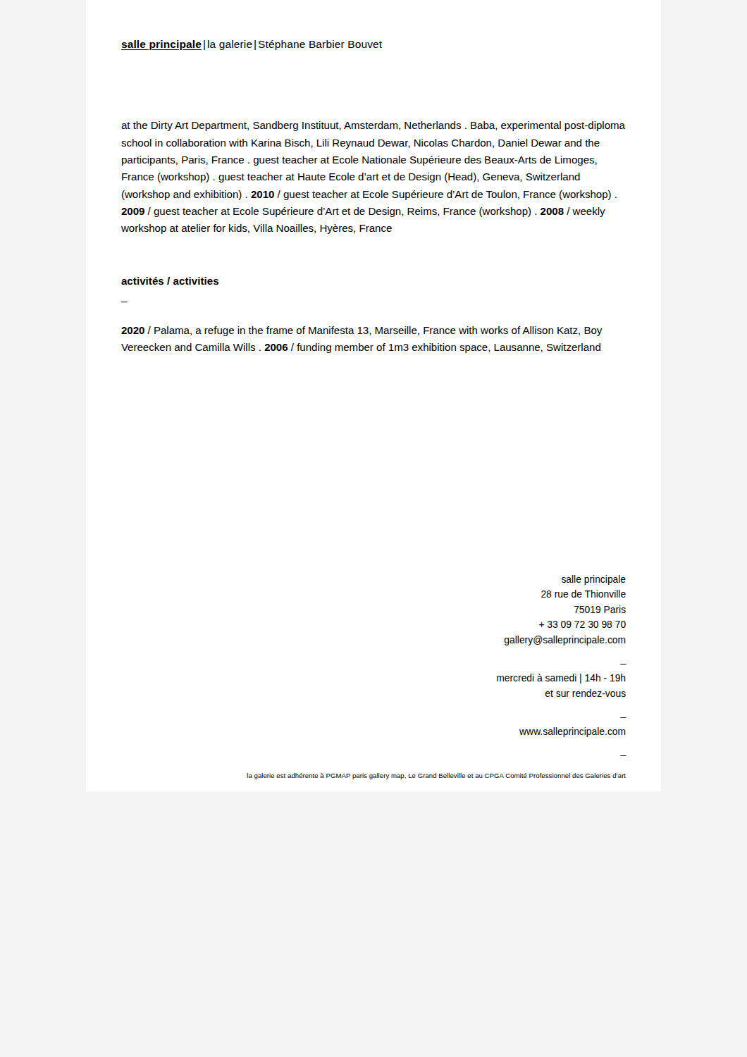salle principale|la galerie|Stéphane Barbier Bouvet
at the Dirty Art Department, Sandberg Instituut, Amsterdam, Netherlands . Baba, experimental post-diploma school in collaboration with Karina Bisch, Lili Reynaud Dewar, Nicolas Chardon, Daniel Dewar and the participants, Paris, France . guest teacher at Ecole Nationale Supérieure des Beaux-Arts de Limoges, France (workshop) . guest teacher at Haute Ecole d’art et de Design (Head), Geneva, Switzerland (workshop and exhibition) . 2010 / guest teacher at Ecole Supérieure d’Art de Toulon, France (workshop) . 2009 / guest teacher at Ecole Supérieure d’Art et de Design, Reims, France (workshop) . 2008 / weekly workshop at atelier for kids, Villa Noailles, Hyères, France
activités / activities
_
2020 / Palama, a refuge in the frame of Manifesta 13, Marseille, France with works of Allison Katz, Boy Vereecken and Camilla Wills . 2006 / funding member of 1m3 exhibition space, Lausanne, Switzerland
salle principale
28 rue de Thionville
75019 Paris
+ 33 09 72 30 98 70
gallery@salleprincipale.com
_
mercredi à samedi | 14h - 19h
et sur rendez-vous
_
www.salleprincipale.com
_
la galerie est adhérente à PGMAP paris gallery map, Le Grand Belleville et au CPGA Comité Professionnel des Galeries d’art